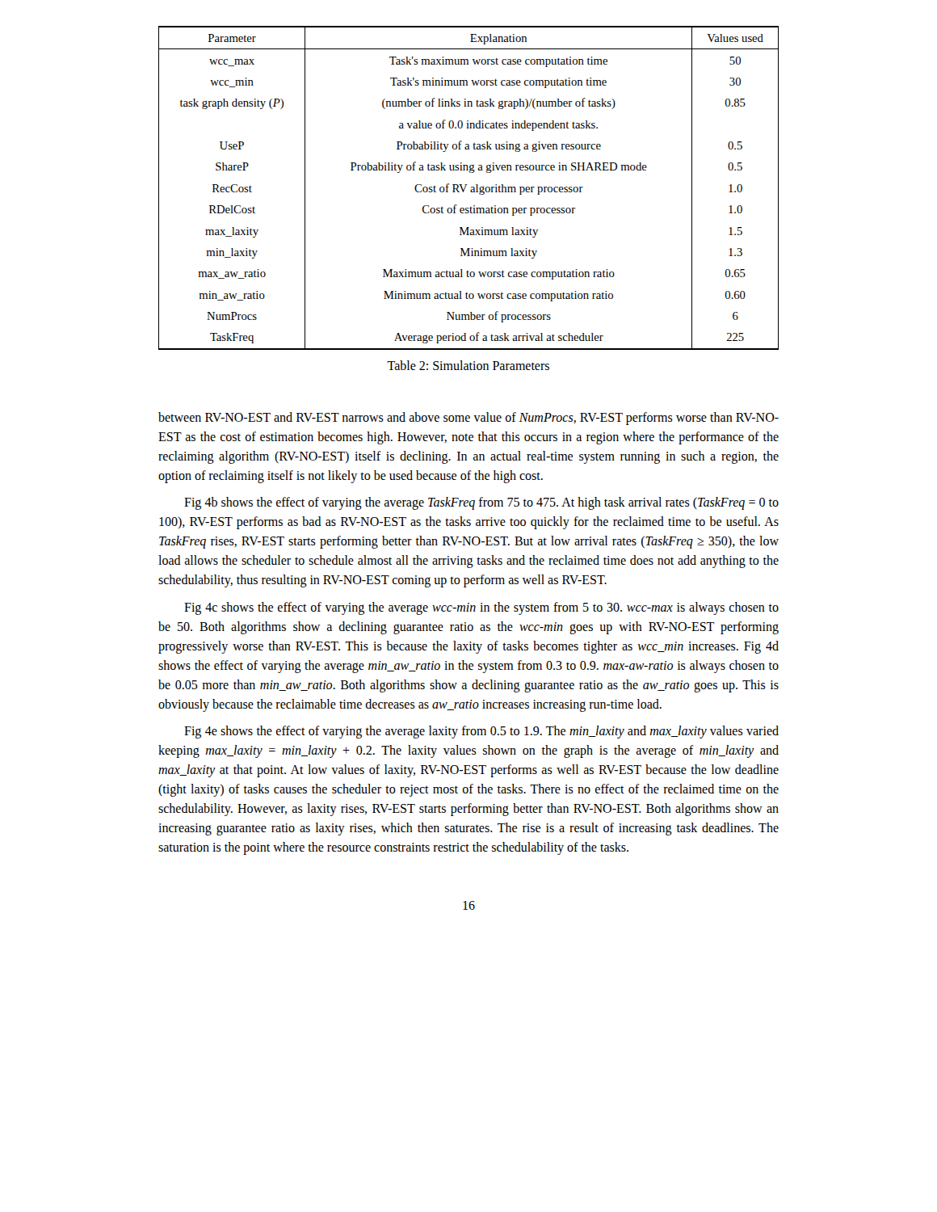| Parameter | Explanation | Values used |
| --- | --- | --- |
| wcc_max | Task's maximum worst case computation time | 50 |
| wcc_min | Task's minimum worst case computation time | 30 |
| task graph density ( P ) | (number of links in task graph)/(number of tasks) | 0.85 |
| | a value of 0.0 indicates independent tasks. | |
| UseP | Probability of a task using a given resource | 0.5 |
| ShareP | Probability of a task using a given resource in SHARED mode | 0.5 |
| RecCost | Cost of RV algorithm per processor | 1.0 |
| RDelCost | Cost of estimation per processor | 1.0 |
| max_laxity | Maximum laxity | 1.5 |
| min_laxity | Minimum laxity | 1.3 |
| max_aw_ratio | Maximum actual to worst case computation ratio | 0.65 |
| min_aw_ratio | Minimum actual to worst case computation ratio | 0.60 |
| NumProcs | Number of processors | 6 |
| TaskFreq | Average period of a task arrival at scheduler | 225 |
Table 2: Simulation Parameters
between RV-NO-EST and RV-EST narrows and above some value of NumProcs, RV-EST performs worse than RV-NO-EST as the cost of estimation becomes high. However, note that this occurs in a region where the performance of the reclaiming algorithm (RV-NO-EST) itself is declining. In an actual real-time system running in such a region, the option of reclaiming itself is not likely to be used because of the high cost.
Fig 4b shows the effect of varying the average TaskFreq from 75 to 475. At high task arrival rates (TaskFreq = 0 to 100), RV-EST performs as bad as RV-NO-EST as the tasks arrive too quickly for the reclaimed time to be useful. As TaskFreq rises, RV-EST starts performing better than RV-NO-EST. But at low arrival rates (TaskFreq ≥ 350), the low load allows the scheduler to schedule almost all the arriving tasks and the reclaimed time does not add anything to the schedulability, thus resulting in RV-NO-EST coming up to perform as well as RV-EST.
Fig 4c shows the effect of varying the average wcc-min in the system from 5 to 30. wcc-max is always chosen to be 50. Both algorithms show a declining guarantee ratio as the wcc-min goes up with RV-NO-EST performing progressively worse than RV-EST. This is because the laxity of tasks becomes tighter as wcc_min increases. Fig 4d shows the effect of varying the average min_aw_ratio in the system from 0.3 to 0.9. max-aw-ratio is always chosen to be 0.05 more than min_aw_ratio. Both algorithms show a declining guarantee ratio as the aw_ratio goes up. This is obviously because the reclaimable time decreases as aw_ratio increases increasing run-time load.
Fig 4e shows the effect of varying the average laxity from 0.5 to 1.9. The min_laxity and max_laxity values varied keeping max_laxity = min_laxity + 0.2. The laxity values shown on the graph is the average of min_laxity and max_laxity at that point. At low values of laxity, RV-NO-EST performs as well as RV-EST because the low deadline (tight laxity) of tasks causes the scheduler to reject most of the tasks. There is no effect of the reclaimed time on the schedulability. However, as laxity rises, RV-EST starts performing better than RV-NO-EST. Both algorithms show an increasing guarantee ratio as laxity rises, which then saturates. The rise is a result of increasing task deadlines. The saturation is the point where the resource constraints restrict the schedulability of the tasks.
16